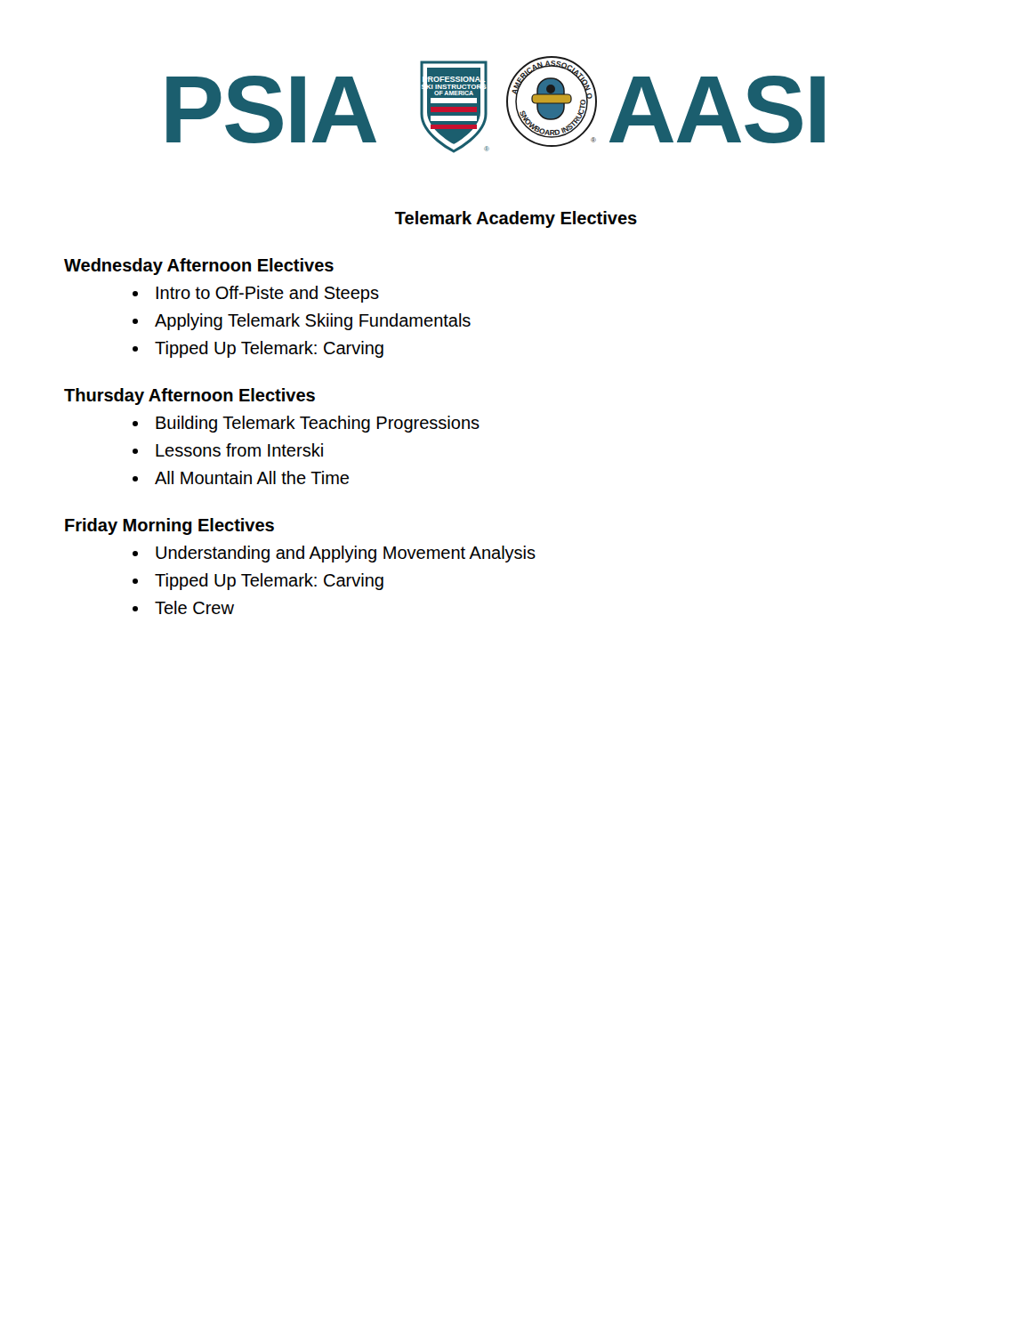PSIA PROFESSIONAL SKI INSTRUCTORS OF AMERICA ® AMERICAN ASSOCIATION OF SNOWBOARD INSTRUCTORS ® AASI
Telemark Academy Electives
Wednesday Afternoon Electives
Intro to Off-Piste and Steeps
Applying Telemark Skiing Fundamentals
Tipped Up Telemark: Carving
Thursday Afternoon Electives
Building Telemark Teaching Progressions
Lessons from Interski
All Mountain All the Time
Friday Morning Electives
Understanding and Applying Movement Analysis
Tipped Up Telemark: Carving
Tele Crew